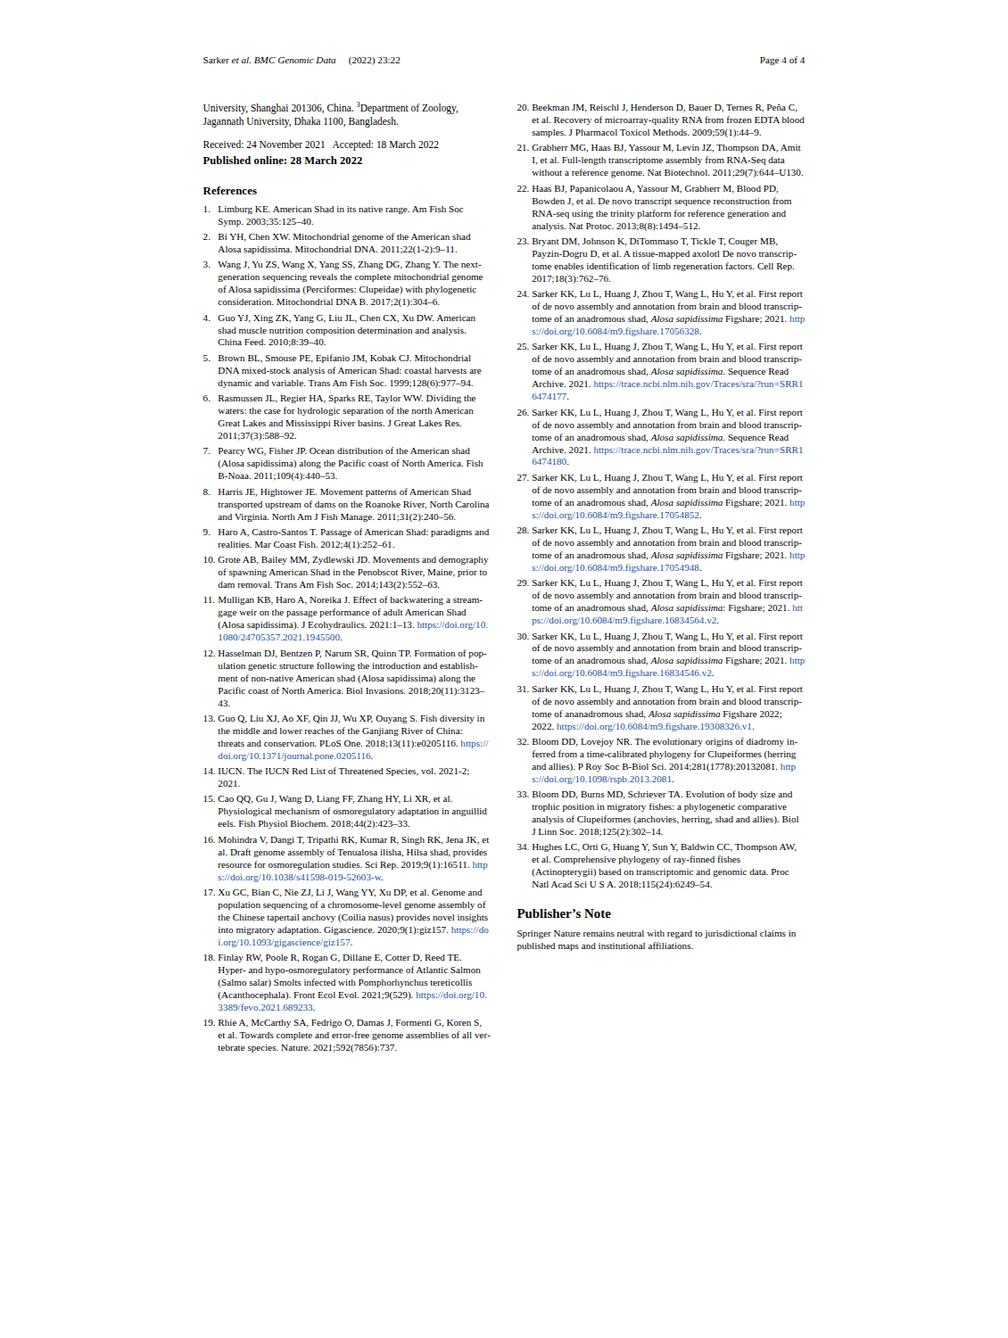Sarker et al. BMC Genomic Data (2022) 23:22
Page 4 of 4
University, Shanghai 201306, China. 3Department of Zoology, Jagannath University, Dhaka 1100, Bangladesh.
Received: 24 November 2021 Accepted: 18 March 2022
Published online: 28 March 2022
References
1. Limburg KE. American Shad in its native range. Am Fish Soc Symp. 2003;35:125–40.
2. Bi YH, Chen XW. Mitochondrial genome of the American shad Alosa sapidissima. Mitochondrial DNA. 2011;22(1-2):9–11.
3. Wang J, Yu ZS, Wang X, Yang SS, Zhang DG, Zhang Y. The next-generation sequencing reveals the complete mitochondrial genome of Alosa sapidissima (Perciformes: Clupeidae) with phylogenetic consideration. Mitochondrial DNA B. 2017;2(1):304–6.
4. Guo YJ, Xing ZK, Yang G, Liu JL, Chen CX, Xu DW. American shad muscle nutrition composition determination and analysis. China Feed. 2010;8:39–40.
5. Brown BL, Smouse PE, Epifanio JM, Kobak CJ. Mitochondrial DNA mixed-stock analysis of American Shad: coastal harvests are dynamic and variable. Trans Am Fish Soc. 1999;128(6):977–94.
6. Rasmussen JL, Regier HA, Sparks RE, Taylor WW. Dividing the waters: the case for hydrologic separation of the north American Great Lakes and Mississippi River basins. J Great Lakes Res. 2011;37(3):588–92.
7. Pearcy WG, Fisher JP. Ocean distribution of the American shad (Alosa sapidissima) along the Pacific coast of North America. Fish B-Noaa. 2011;109(4):440–53.
8. Harris JE, Hightower JE. Movement patterns of American Shad transported upstream of dams on the Roanoke River, North Carolina and Virginia. North Am J Fish Manage. 2011;31(2):240–56.
9. Haro A, Castro-Santos T. Passage of American Shad: paradigms and realities. Mar Coast Fish. 2012;4(1):252–61.
10. Grote AB, Bailey MM, Zydlewski JD. Movements and demography of spawning American Shad in the Penobscot River, Maine, prior to dam removal. Trans Am Fish Soc. 2014;143(2):552–63.
11. Mulligan KB, Haro A, Noreika J. Effect of backwatering a streamgage weir on the passage performance of adult American Shad (Alosa sapidissima). J Ecohydraulics. 2021:1–13. https://doi.org/10.1080/24705357.2021.1945500.
12. Hasselman DJ, Bentzen P, Narum SR, Quinn TP. Formation of population genetic structure following the introduction and establishment of non-native American shad (Alosa sapidissima) along the Pacific coast of North America. Biol Invasions. 2018;20(11):3123–43.
13. Guo Q, Liu XJ, Ao XF, Qin JJ, Wu XP, Ouyang S. Fish diversity in the middle and lower reaches of the Ganjiang River of China: threats and conservation. PLoS One. 2018;13(11):e0205116. https://doi.org/10.1371/journal.pone.0205116.
14. IUCN. The IUCN Red List of Threatened Species, vol. 2021-2; 2021.
15. Cao QQ, Gu J, Wang D, Liang FF, Zhang HY, Li XR, et al. Physiological mechanism of osmoregulatory adaptation in anguillid eels. Fish Physiol Biochem. 2018;44(2):423–33.
16. Mohindra V, Dangi T, Tripathi RK, Kumar R, Singh RK, Jena JK, et al. Draft genome assembly of Tenualosa ilisha, Hilsa shad, provides resource for osmoregulation studies. Sci Rep. 2019;9(1):16511. https://doi.org/10.1038/s41598-019-52603-w.
17. Xu GC, Bian C, Nie ZJ, Li J, Wang YY, Xu DP, et al. Genome and population sequencing of a chromosome-level genome assembly of the Chinese tapertail anchovy (Coilia nasus) provides novel insights into migratory adaptation. Gigascience. 2020;9(1):giz157. https://doi.org/10.1093/gigascience/giz157.
18. Finlay RW, Poole R, Rogan G, Dillane E, Cotter D, Reed TE. Hyper- and hypo-osmoregulatory performance of Atlantic Salmon (Salmo salar) Smolts infected with Pomphorhynchus tereticollis (Acanthocephala). Front Ecol Evol. 2021;9(529). https://doi.org/10.3389/fevo.2021.689233.
19. Rhie A, McCarthy SA, Fedrigo O, Damas J, Formenti G, Koren S, et al. Towards complete and error-free genome assemblies of all vertebrate species. Nature. 2021;592(7856):737.
20. Beekman JM, Reischl J, Henderson D, Bauer D, Ternes R, Peña C, et al. Recovery of microarray-quality RNA from frozen EDTA blood samples. J Pharmacol Toxicol Methods. 2009;59(1):44–9.
21. Grabherr MG, Haas BJ, Yassour M, Levin JZ, Thompson DA, Amit I, et al. Full-length transcriptome assembly from RNA-Seq data without a reference genome. Nat Biotechnol. 2011;29(7):644–U130.
22. Haas BJ, Papanicolaou A, Yassour M, Grabherr M, Blood PD, Bowden J, et al. De novo transcript sequence reconstruction from RNA-seq using the trinity platform for reference generation and analysis. Nat Protoc. 2013;8(8):1494–512.
23. Bryant DM, Johnson K, DiTommaso T, Tickle T, Couger MB, Payzin-Dogru D, et al. A tissue-mapped axolotl De novo transcriptome enables identification of limb regeneration factors. Cell Rep. 2017;18(3):762–76.
24. Sarker KK, Lu L, Huang J, Zhou T, Wang L, Hu Y, et al. First report of de novo assembly and annotation from brain and blood transcriptome of an anadromous shad, Alosa sapidissima Figshare; 2021. https://doi.org/10.6084/m9.figshare.17056328.
25. Sarker KK, Lu L, Huang J, Zhou T, Wang L, Hu Y, et al. First report of de novo assembly and annotation from brain and blood transcriptome of an anadromous shad, Alosa sapidissima. Sequence Read Archive. 2021. https://trace.ncbi.nlm.nih.gov/Traces/sra/?run=SRR16474177.
26. Sarker KK, Lu L, Huang J, Zhou T, Wang L, Hu Y, et al. First report of de novo assembly and annotation from brain and blood transcriptome of an anadromous shad, Alosa sapidissima. Sequence Read Archive. 2021. https://trace.ncbi.nlm.nih.gov/Traces/sra/?run=SRR16474180.
27. Sarker KK, Lu L, Huang J, Zhou T, Wang L, Hu Y, et al. First report of de novo assembly and annotation from brain and blood transcriptome of an anadromous shad, Alosa sapidissima Figshare; 2021. https://doi.org/10.6084/m9.figshare.17054852.
28. Sarker KK, Lu L, Huang J, Zhou T, Wang L, Hu Y, et al. First report of de novo assembly and annotation from brain and blood transcriptome of an anadromous shad, Alosa sapidissima Figshare; 2021. https://doi.org/10.6084/m9.figshare.17054948.
29. Sarker KK, Lu L, Huang J, Zhou T, Wang L, Hu Y, et al. First report of de novo assembly and annotation from brain and blood transcriptome of an anadromous shad, Alosa sapidissima: Figshare; 2021. https://doi.org/10.6084/m9.figshare.16834564.v2.
30. Sarker KK, Lu L, Huang J, Zhou T, Wang L, Hu Y, et al. First report of de novo assembly and annotation from brain and blood transcriptome of an anadromous shad, Alosa sapidissima Figshare; 2021. https://doi.org/10.6084/m9.figshare.16834546.v2.
31. Sarker KK, Lu L, Huang J, Zhou T, Wang L, Hu Y, et al. First report of de novo assembly and annotation from brain and blood transcriptome of ananadromous shad, Alosa sapidissima Figshare 2022; 2022. https://doi.org/10.6084/m9.figshare.19308326.v1.
32. Bloom DD, Lovejoy NR. The evolutionary origins of diadromy inferred from a time-calibrated phylogeny for Clupeiformes (herring and allies). P Roy Soc B-Biol Sci. 2014;281(1778):20132081. https://doi.org/10.1098/rspb.2013.2081.
33. Bloom DD, Burns MD, Schriever TA. Evolution of body size and trophic position in migratory fishes: a phylogenetic comparative analysis of Clupeiformes (anchovies, herring, shad and allies). Biol J Linn Soc. 2018;125(2):302–14.
34. Hughes LC, Orti G, Huang Y, Sun Y, Baldwin CC, Thompson AW, et al. Comprehensive phylogeny of ray-finned fishes (Actinopterygii) based on transcriptomic and genomic data. Proc Natl Acad Sci U S A. 2018;115(24):6249–54.
Publisher’s Note
Springer Nature remains neutral with regard to jurisdictional claims in published maps and institutional affiliations.